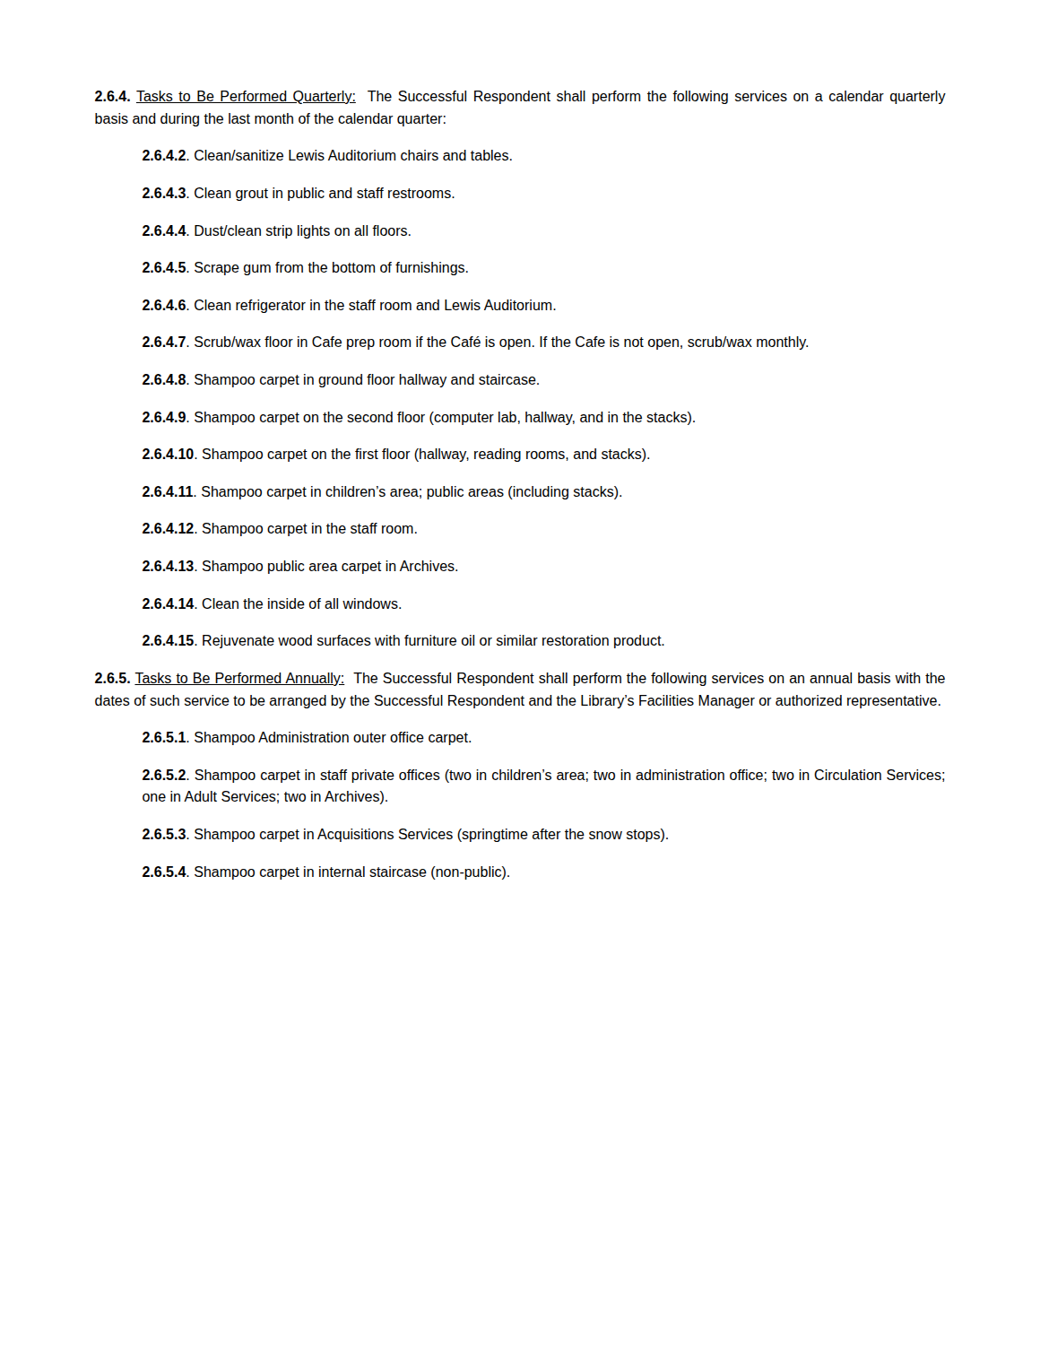2.6.4. Tasks to Be Performed Quarterly: The Successful Respondent shall perform the following services on a calendar quarterly basis and during the last month of the calendar quarter:
2.6.4.2. Clean/sanitize Lewis Auditorium chairs and tables.
2.6.4.3. Clean grout in public and staff restrooms.
2.6.4.4. Dust/clean strip lights on all floors.
2.6.4.5. Scrape gum from the bottom of furnishings.
2.6.4.6. Clean refrigerator in the staff room and Lewis Auditorium.
2.6.4.7. Scrub/wax floor in Cafe prep room if the Café is open. If the Cafe is not open, scrub/wax monthly.
2.6.4.8. Shampoo carpet in ground floor hallway and staircase.
2.6.4.9. Shampoo carpet on the second floor (computer lab, hallway, and in the stacks).
2.6.4.10. Shampoo carpet on the first floor (hallway, reading rooms, and stacks).
2.6.4.11. Shampoo carpet in children’s area; public areas (including stacks).
2.6.4.12. Shampoo carpet in the staff room.
2.6.4.13. Shampoo public area carpet in Archives.
2.6.4.14. Clean the inside of all windows.
2.6.4.15. Rejuvenate wood surfaces with furniture oil or similar restoration product.
2.6.5. Tasks to Be Performed Annually: The Successful Respondent shall perform the following services on an annual basis with the dates of such service to be arranged by the Successful Respondent and the Library’s Facilities Manager or authorized representative.
2.6.5.1. Shampoo Administration outer office carpet.
2.6.5.2. Shampoo carpet in staff private offices (two in children’s area; two in administration office; two in Circulation Services; one in Adult Services; two in Archives).
2.6.5.3. Shampoo carpet in Acquisitions Services (springtime after the snow stops).
2.6.5.4. Shampoo carpet in internal staircase (non-public).